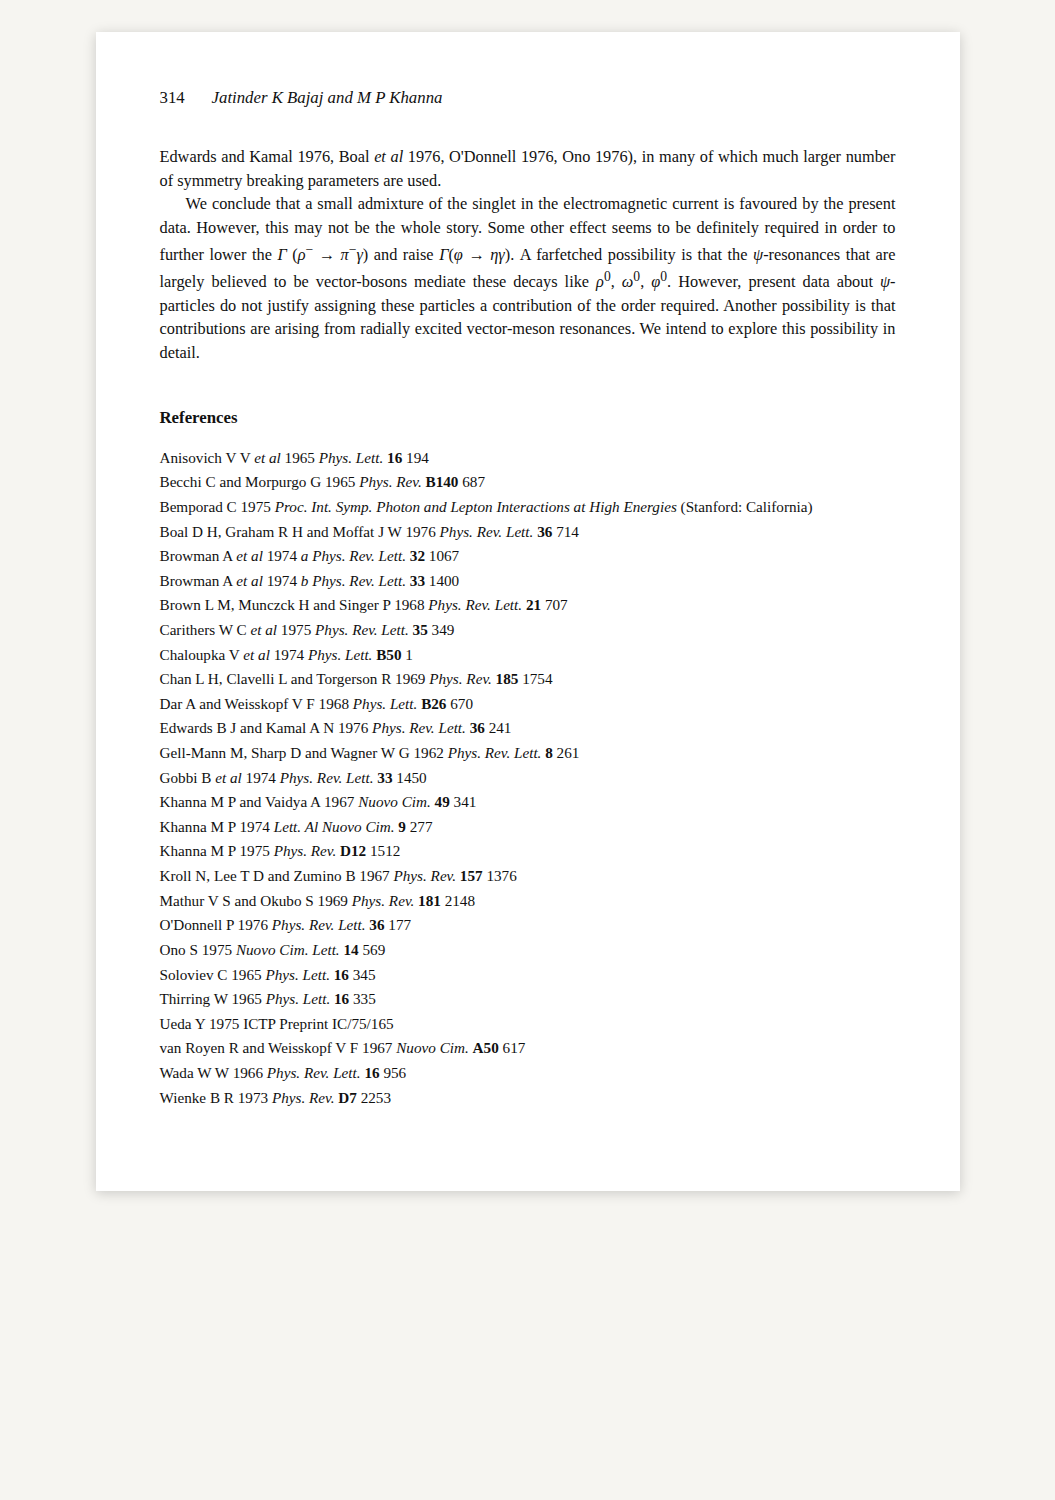314 Jatinder K Bajaj and M P Khanna
Edwards and Kamal 1976, Boal et al 1976, O'Donnell 1976, Ono 1976), in many of which much larger number of symmetry breaking parameters are used.
We conclude that a small admixture of the singlet in the electromagnetic current is favoured by the present data. However, this may not be the whole story. Some other effect seems to be definitely required in order to further lower the Γ (ρ− → π−γ) and raise Γ(φ → ηγ). A farfetched possibility is that the ψ-resonances that are largely believed to be vector-bosons mediate these decays like ρ0, ω0, φ0. However, present data about ψ-particles do not justify assigning these particles a contribution of the order required. Another possibility is that contributions are arising from radially excited vector-meson resonances. We intend to explore this possibility in detail.
References
Anisovich V V et al 1965 Phys. Lett. 16 194
Becchi C and Morpurgo G 1965 Phys. Rev. B140 687
Bemporad C 1975 Proc. Int. Symp. Photon and Lepton Interactions at High Energies (Stanford: California)
Boal D H, Graham R H and Moffat J W 1976 Phys. Rev. Lett. 36 714
Browman A et al 1974 a Phys. Rev. Lett. 32 1067
Browman A et al 1974 b Phys. Rev. Lett. 33 1400
Brown L M, Munczck H and Singer P 1968 Phys. Rev. Lett. 21 707
Carithers W C et al 1975 Phys. Rev. Lett. 35 349
Chaloupka V et al 1974 Phys. Lett. B50 1
Chan L H, Clavelli L and Torgerson R 1969 Phys. Rev. 185 1754
Dar A and Weisskopf V F 1968 Phys. Lett. B26 670
Edwards B J and Kamal A N 1976 Phys. Rev. Lett. 36 241
Gell-Mann M, Sharp D and Wagner W G 1962 Phys. Rev. Lett. 8 261
Gobbi B et al 1974 Phys. Rev. Lett. 33 1450
Khanna M P and Vaidya A 1967 Nuovo Cim. 49 341
Khanna M P 1974 Lett. Al Nuovo Cim. 9 277
Khanna M P 1975 Phys. Rev. D12 1512
Kroll N, Lee T D and Zumino B 1967 Phys. Rev. 157 1376
Mathur V S and Okubo S 1969 Phys. Rev. 181 2148
O'Donnell P 1976 Phys. Rev. Lett. 36 177
Ono S 1975 Nuovo Cim. Lett. 14 569
Soloviev C 1965 Phys. Lett. 16 345
Thirring W 1965 Phys. Lett. 16 335
Ueda Y 1975 ICTP Preprint IC/75/165
van Royen R and Weisskopf V F 1967 Nuovo Cim. A50 617
Wada W W 1966 Phys. Rev. Lett. 16 956
Wienke B R 1973 Phys. Rev. D7 2253